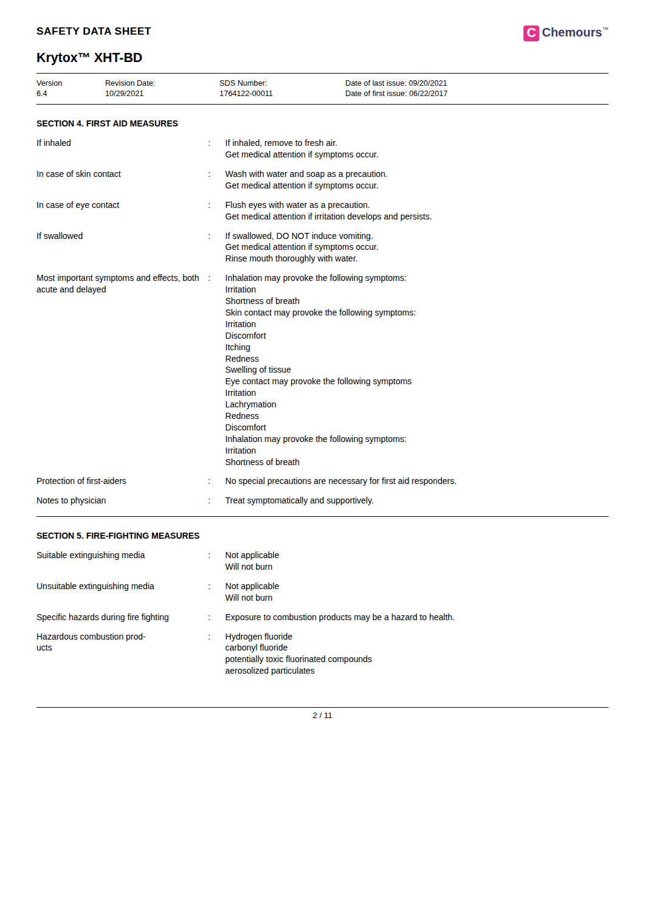SAFETY DATA SHEET
Krytox™ XHT-BD
Chemours™
| Version 6.4 | Revision Date: 10/29/2021 | SDS Number: 1764122-00011 | Date of last issue: 09/20/2021 Date of first issue: 06/22/2017 |
SECTION 4. FIRST AID MEASURES
| If inhaled | : | If inhaled, remove to fresh air. Get medical attention if symptoms occur. |
| In case of skin contact | : | Wash with water and soap as a precaution. Get medical attention if symptoms occur. |
| In case of eye contact | : | Flush eyes with water as a precaution. Get medical attention if irritation develops and persists. |
| If swallowed | : | If swallowed, DO NOT induce vomiting. Get medical attention if symptoms occur. Rinse mouth thoroughly with water. |
| Most important symptoms and effects, both acute and delayed | : | Inhalation may provoke the following symptoms: Irritation Shortness of breath Skin contact may provoke the following symptoms: Irritation Discomfort Itching Redness Swelling of tissue Eye contact may provoke the following symptoms Irritation Lachrymation Redness Discomfort Inhalation may provoke the following symptoms: Irritation Shortness of breath |
| Protection of first-aiders | : | No special precautions are necessary for first aid responders. |
| Notes to physician | : | Treat symptomatically and supportively. |
SECTION 5. FIRE-FIGHTING MEASURES
| Suitable extinguishing media | : | Not applicable Will not burn |
| Unsuitable extinguishing media | : | Not applicable Will not burn |
| Specific hazards during fire fighting | : | Exposure to combustion products may be a hazard to health. |
| Hazardous combustion prod- ucts | : | Hydrogen fluoride carbonyl fluoride potentially toxic fluorinated compounds aerosolized particulates |
2 / 11